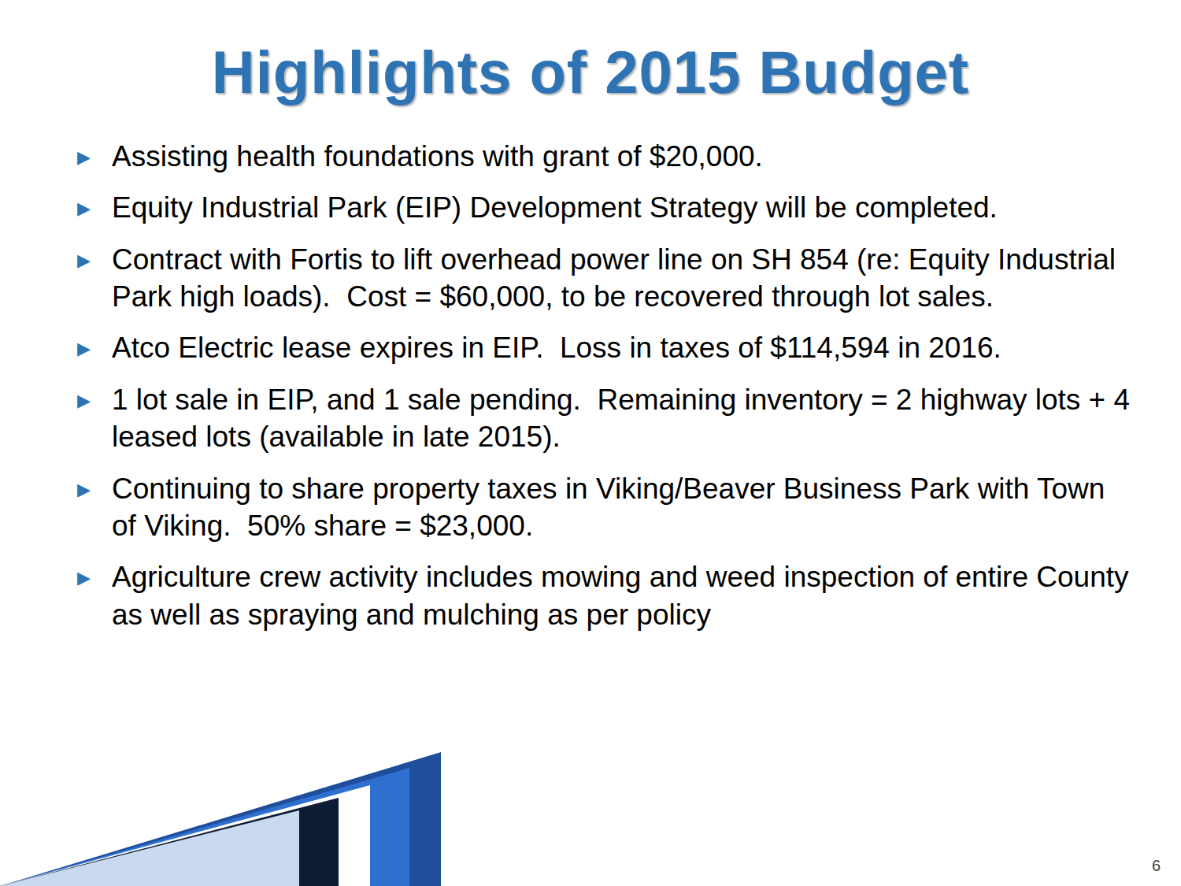Highlights of 2015 Budget
Assisting health foundations with grant of $20,000.
Equity Industrial Park (EIP) Development Strategy will be completed.
Contract with Fortis to lift overhead power line on SH 854 (re: Equity Industrial Park high loads). Cost = $60,000, to be recovered through lot sales.
Atco Electric lease expires in EIP. Loss in taxes of $114,594 in 2016.
1 lot sale in EIP, and 1 sale pending. Remaining inventory = 2 highway lots + 4 leased lots (available in late 2015).
Continuing to share property taxes in Viking/Beaver Business Park with Town of Viking. 50% share = $23,000.
Agriculture crew activity includes mowing and weed inspection of entire County as well as spraying and mulching as per policy
6